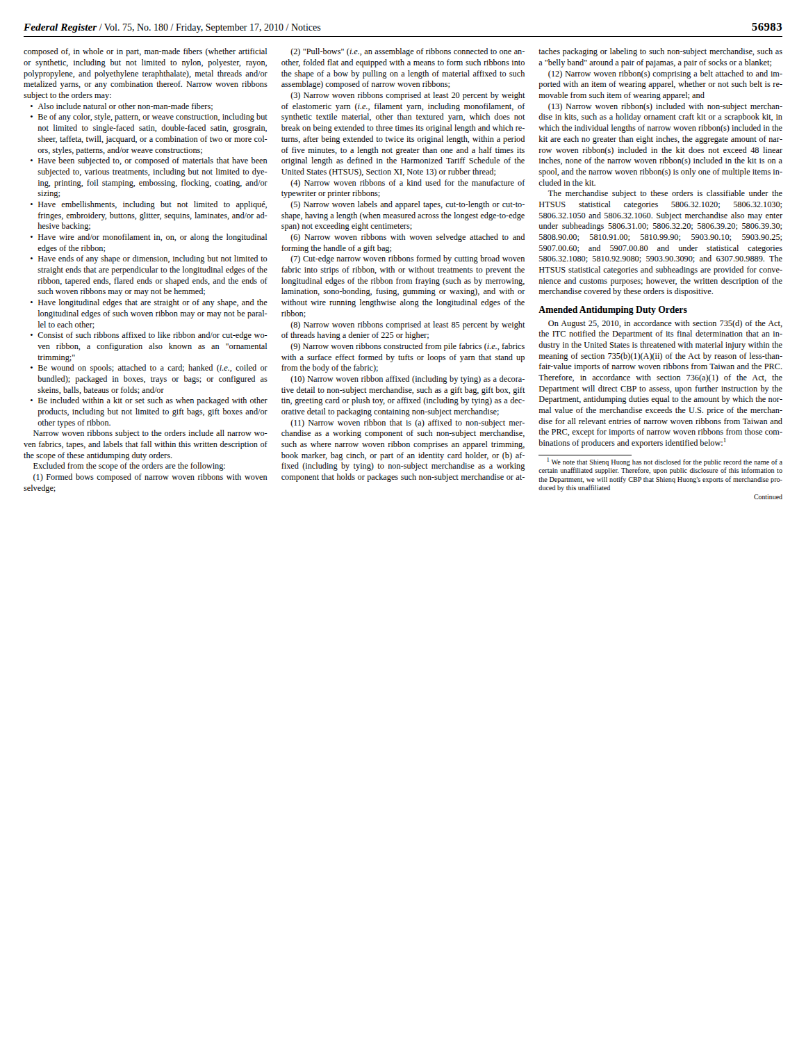Federal Register / Vol. 75, No. 180 / Friday, September 17, 2010 / Notices
56983
composed of, in whole or in part, man-made fibers (whether artificial or synthetic, including but not limited to nylon, polyester, rayon, polypropylene, and polyethylene teraphthalate), metal threads and/or metalized yarns, or any combination thereof. Narrow woven ribbons subject to the orders may:
Also include natural or other non-man-made fibers;
Be of any color, style, pattern, or weave construction, including but not limited to single-faced satin, double-faced satin, grosgrain, sheer, taffeta, twill, jacquard, or a combination of two or more colors, styles, patterns, and/or weave constructions;
Have been subjected to, or composed of materials that have been subjected to, various treatments, including but not limited to dyeing, printing, foil stamping, embossing, flocking, coating, and/or sizing;
Have embellishments, including but not limited to appliqué, fringes, embroidery, buttons, glitter, sequins, laminates, and/or adhesive backing;
Have wire and/or monofilament in, on, or along the longitudinal edges of the ribbon;
Have ends of any shape or dimension, including but not limited to straight ends that are perpendicular to the longitudinal edges of the ribbon, tapered ends, flared ends or shaped ends, and the ends of such woven ribbons may or may not be hemmed;
Have longitudinal edges that are straight or of any shape, and the longitudinal edges of such woven ribbon may or may not be parallel to each other;
Consist of such ribbons affixed to like ribbon and/or cut-edge woven ribbon, a configuration also known as an "ornamental trimming;"
Be wound on spools; attached to a card; hanked (i.e., coiled or bundled); packaged in boxes, trays or bags; or configured as skeins, balls, bateaus or folds; and/or
Be included within a kit or set such as when packaged with other products, including but not limited to gift bags, gift boxes and/or other types of ribbon.
Narrow woven ribbons subject to the orders include all narrow woven fabrics, tapes, and labels that fall within this written description of the scope of these antidumping duty orders.
Excluded from the scope of the orders are the following:
(1) Formed bows composed of narrow woven ribbons with woven selvedge;
(2) "Pull-bows" (i.e., an assemblage of ribbons connected to one another, folded flat and equipped with a means to form such ribbons into the shape of a bow by pulling on a length of material affixed to such assemblage) composed of narrow woven ribbons;
(3) Narrow woven ribbons comprised at least 20 percent by weight of elastomeric yarn (i.e., filament yarn, including monofilament, of synthetic textile material, other than textured yarn, which does not break on being extended to three times its original length and which returns, after being extended to twice its original length, within a period of five minutes, to a length not greater than one and a half times its original length as defined in the Harmonized Tariff Schedule of the United States (HTSUS), Section XI, Note 13) or rubber thread;
(4) Narrow woven ribbons of a kind used for the manufacture of typewriter or printer ribbons;
(5) Narrow woven labels and apparel tapes, cut-to-length or cut-to-shape, having a length (when measured across the longest edge-to-edge span) not exceeding eight centimeters;
(6) Narrow woven ribbons with woven selvedge attached to and forming the handle of a gift bag;
(7) Cut-edge narrow woven ribbons formed by cutting broad woven fabric into strips of ribbon, with or without treatments to prevent the longitudinal edges of the ribbon from fraying (such as by merrowing, lamination, sono-bonding, fusing, gumming or waxing), and with or without wire running lengthwise along the longitudinal edges of the ribbon;
(8) Narrow woven ribbons comprised at least 85 percent by weight of threads having a denier of 225 or higher;
(9) Narrow woven ribbons constructed from pile fabrics (i.e., fabrics with a surface effect formed by tufts or loops of yarn that stand up from the body of the fabric);
(10) Narrow woven ribbon affixed (including by tying) as a decorative detail to non-subject merchandise, such as a gift bag, gift box, gift tin, greeting card or plush toy, or affixed (including by tying) as a decorative detail to packaging containing non-subject merchandise;
(11) Narrow woven ribbon that is (a) affixed to non-subject merchandise as a working component of such non-subject merchandise, such as where narrow woven ribbon comprises an apparel trimming, book marker, bag cinch, or part of an identity card holder, or (b) affixed (including by tying) to non-subject merchandise as a working component that holds or packages such non-subject merchandise or attaches packaging or labeling to such non-subject merchandise, such as a "belly band" around a pair of pajamas, a pair of socks or a blanket;
(12) Narrow woven ribbon(s) comprising a belt attached to and imported with an item of wearing apparel, whether or not such belt is removable from such item of wearing apparel; and
(13) Narrow woven ribbon(s) included with non-subject merchandise in kits, such as a holiday ornament craft kit or a scrapbook kit, in which the individual lengths of narrow woven ribbon(s) included in the kit are each no greater than eight inches, the aggregate amount of narrow woven ribbon(s) included in the kit does not exceed 48 linear inches, none of the narrow woven ribbon(s) included in the kit is on a spool, and the narrow woven ribbon(s) is only one of multiple items included in the kit.
The merchandise subject to these orders is classifiable under the HTSUS statistical categories 5806.32.1020; 5806.32.1030; 5806.32.1050 and 5806.32.1060. Subject merchandise also may enter under subheadings 5806.31.00; 5806.32.20; 5806.39.20; 5806.39.30; 5808.90.00; 5810.91.00; 5810.99.90; 5903.90.10; 5903.90.25; 5907.00.60; and 5907.00.80 and under statistical categories 5806.32.1080; 5810.92.9080; 5903.90.3090; and 6307.90.9889. The HTSUS statistical categories and subheadings are provided for convenience and customs purposes; however, the written description of the merchandise covered by these orders is dispositive.
Amended Antidumping Duty Orders
On August 25, 2010, in accordance with section 735(d) of the Act, the ITC notified the Department of its final determination that an industry in the United States is threatened with material injury within the meaning of section 735(b)(1)(A)(ii) of the Act by reason of less-than-fair-value imports of narrow woven ribbons from Taiwan and the PRC. Therefore, in accordance with section 736(a)(1) of the Act, the Department will direct CBP to assess, upon further instruction by the Department, antidumping duties equal to the amount by which the normal value of the merchandise exceeds the U.S. price of the merchandise for all relevant entries of narrow woven ribbons from Taiwan and the PRC, except for imports of narrow woven ribbons from those combinations of producers and exporters identified below:1
1 We note that Shienq Huong has not disclosed for the public record the name of a certain unaffiliated supplier. Therefore, upon public disclosure of this information to the Department, we will notify CBP that Shienq Huong's exports of merchandise produced by this unaffiliated
Continued